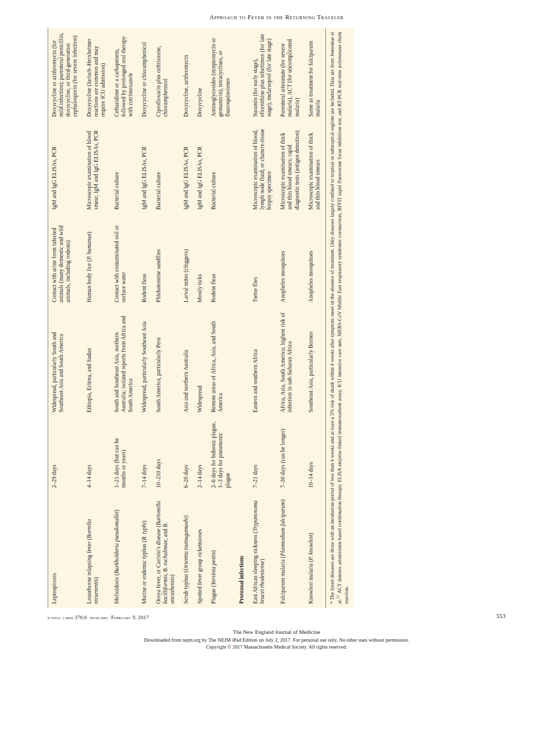Approach to Fever in the Returning Traveler
| Leptospirosis | 2–29 days | Widespread, particularly South and Southeast Asia and South America | Contact with urine from infected animals (many domestic and wild animals, including rodents) | IgM and IgG ELISAs, PCR | Doxycycline or azithromycin (for mild infection); parenteral penicillin, doxycycline, or third-generation cephalosporin (for severe infection) |
| Louseborne relapsing fever ( Borrelia recurrentis ) | 4–14 days | Ethiopia, Eritrea, and Sudan | Human body lice ( P. humanus ) | Microscopic examination of blood smear, IgM and IgG ELISAs, PCR | Doxycycline (Jarisch–Herxheimer reactions are common and may require ICU admission) |
| Melioidosis ( Burkholderia pseudomallei ) | 1–21 days (but can be months or years) | South and Southeast Asia, northern Australia; isolated reports from Africa and South America | Contact with contaminated soil or surface water | Bacterial culture | Ceftazidime or a carbapenem, followed by prolonged oral therapy with cotrimoxazole |
| Murine or endemic typhus ( R. typhi ) | 7–14 days | Widespread, particularly Southeast Asia | Rodent fleas | IgM and IgG ELISAs, PCR | Doxycycline or chloramphenicol |
| Oroya fever, or Carrión’s disease ( Bartonella bacilliformis , B. rochalimae , and B. ancashensis ) | 10–210 days | South America, particularly Peru | Phlebotomine sandflies | Bacterial culture | Ciprofloxacin plus ceftriaxone, chloramphenicol |
| Scrub typhus ( Orientia tsutsugamushi ) | 6–20 days | Asia and northern Australia | Larval mites (chiggers) | IgM and IgG ELISAs, PCR | Doxycycline, azithromycin |
| Spotted fever group rickettsioses | 2–14 days | Widespread | Mostly ticks | IgM and IgG ELISAs, PCR | Doxycycline |
| Plague ( Yersinia pestis ) | 2–6 days for bubonic plague, 1–3 days for pneumonic plague | Remote areas of Africa, Asia, and South America | Rodent fleas | Bacterial culture | Aminoglycosides (streptomycin or gentamicin), tetracyclines, or fluoroquinolones |
| Protozoal infections |
| East African sleeping sickness ( Trypanosoma brucei rhodesiense ) | 7–21 days | Eastern and southern Africa | Tsetse flies | Microscopic examination of blood, lymph node fluid, or chancre-tissue biopsy specimen | Suramin (for early stage), eflornithine plus nifurtimox (for late stage), melarsoprol (for late stage) |
| Falciparum malaria ( Plasmodium falciparum ) | 7–30 days (can be longer) | Africa, Asia, South America; highest risk of infection in sub-Saharan Africa | Anopheles mosquitoes | Microscopic examination of thick and thin blood smears; rapid diagnostic tests (antigen detection) | Parenteral artesunate (for severe malaria), ACT (for uncomplicated malaria) |
| Knowlesi malaria ( P. knowlesi ) | 10–14 days | Southeast Asia, particularly Borneo | Anopheles mosquitoes | Microscopic examination of thick and thin blood smears | Same as treatment for falciparum malaria |
| * The listed diseases are those with an incubation period of less than 4 weeks and at least a 5% risk of death within 4 weeks after symptom onset in the absence of treatment. Only diseases largely confined to tropical or subtropical regions are included. Data are from Jensenius et al. 11 ACT denotes artemisinin-based combination therapy, ELISA enzyme-linked immunosorbent assay, ICU intensive care unit, MERS-CoV Middle East respiratory syndrome coronavirus, RFFIT rapid fluorescent focus inhibition test, and RT-PCR real-time polymerase chain reaction. |
n engl j med 376;6 nejm.org February 9, 2017
553
The New England Journal of Medicine
Downloaded from nejm.org by The NEJM iPad Edition on July 2, 2017. For personal use only. No other uses without permission.
Copyright © 2017 Massachusetts Medical Society. All rights reserved.